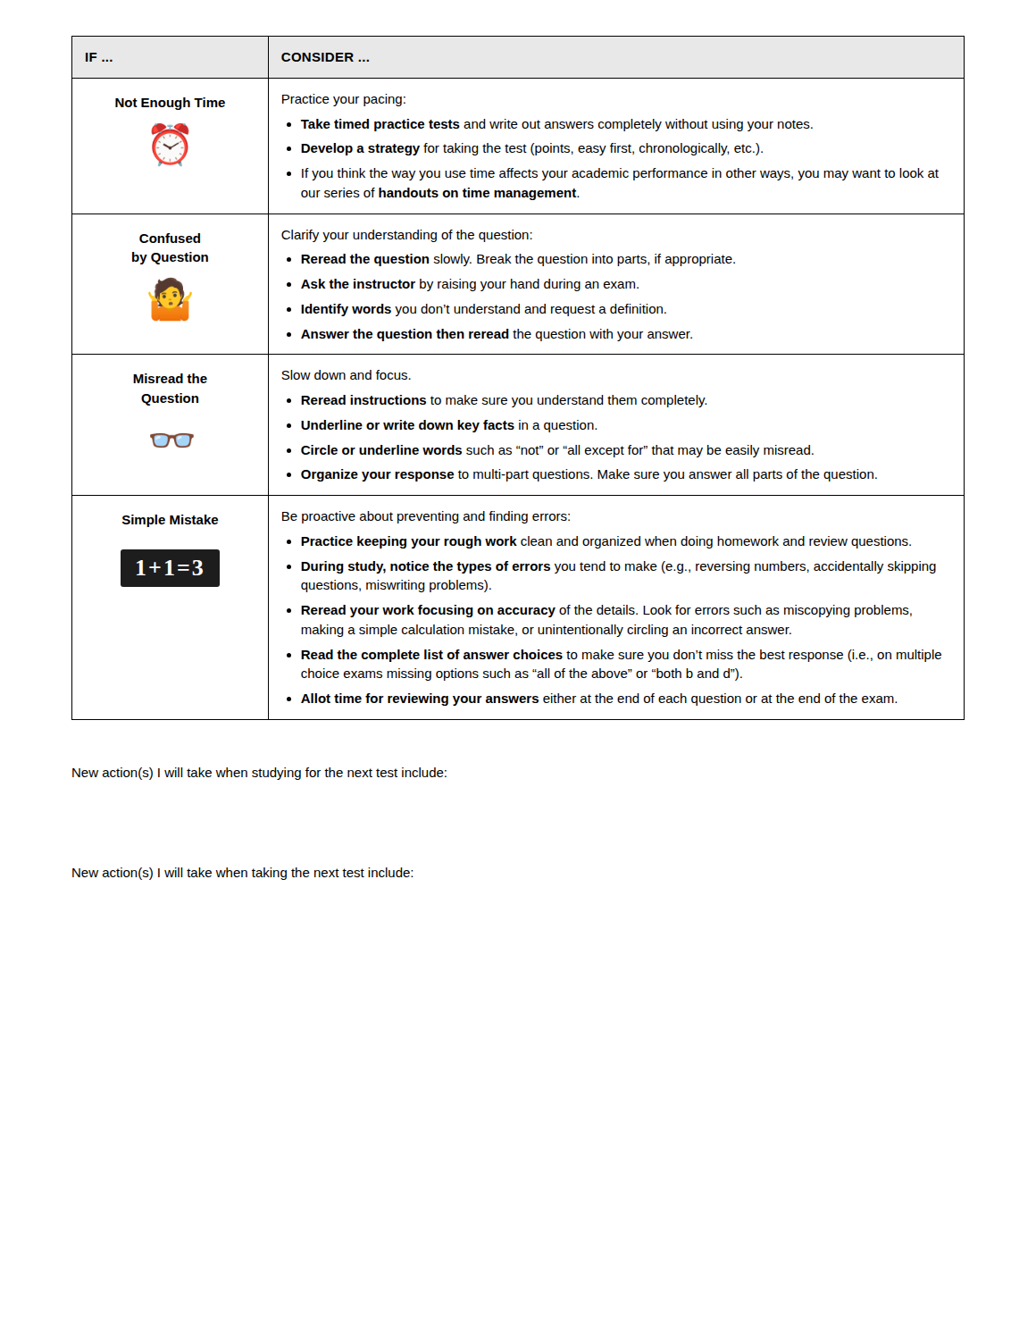| IF ... | CONSIDER ... |
| --- | --- |
| Not Enough Time ⏰ | Practice your pacing: Take timed practice tests and write out answers completely without using your notes. Develop a strategy for taking the test (points, easy first, chronologically, etc.). If you think the way you use time affects your academic performance in other ways, you may want to look at our series of handouts on time management . |
| Confused by Question 🤷 | Clarify your understanding of the question: Reread the question slowly. Break the question into parts, if appropriate. Ask the instructor by raising your hand during an exam. Identify words you don’t understand and request a definition. Answer the question then reread the question with your answer. |
| Misread the Question 👓 | Slow down and focus. Reread instructions to make sure you understand them completely. Underline or write down key facts in a question. Circle or underline words such as “not” or “all except for” that may be easily misread. Organize your response to multi-part questions. Make sure you answer all parts of the question. |
| Simple Mistake 1+1=3 | Be proactive about preventing and finding errors: Practice keeping your rough work clean and organized when doing homework and review questions. During study, notice the types of errors you tend to make (e.g., reversing numbers, accidentally skipping questions, miswriting problems). Reread your work focusing on accuracy of the details. Look for errors such as miscopying problems, making a simple calculation mistake, or unintentionally circling an incorrect answer. Read the complete list of answer choices to make sure you don’t miss the best response (i.e., on multiple choice exams missing options such as “all of the above” or “both b and d”). Allot time for reviewing your answers either at the end of each question or at the end of the exam. |
New action(s) I will take when studying for the next test include:
New action(s) I will take when taking the next test include: